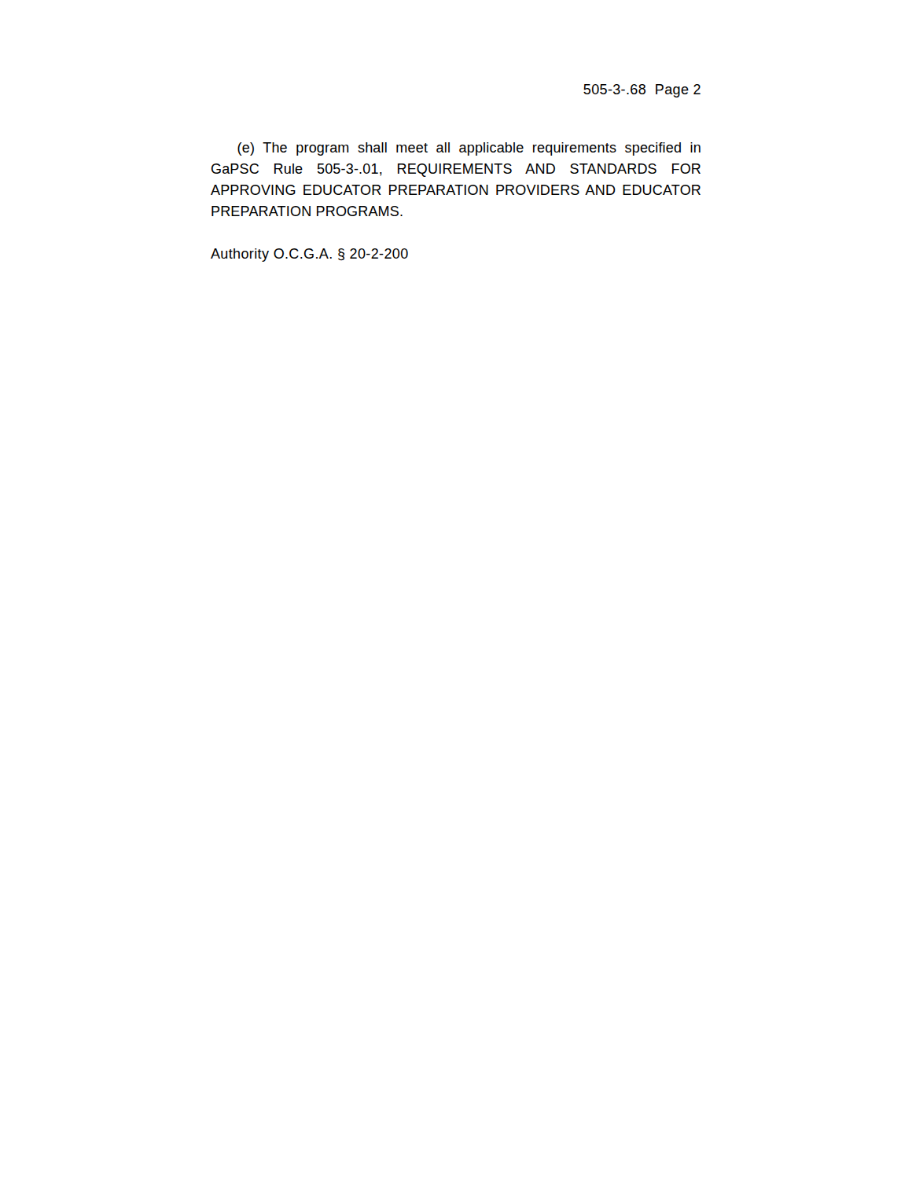505-3-.68 Page 2
(e) The program shall meet all applicable requirements specified in GaPSC Rule 505-3-.01, REQUIREMENTS AND STANDARDS FOR APPROVING EDUCATOR PREPARATION PROVIDERS AND EDUCATOR PREPARATION PROGRAMS.
Authority O.C.G.A. § 20-2-200